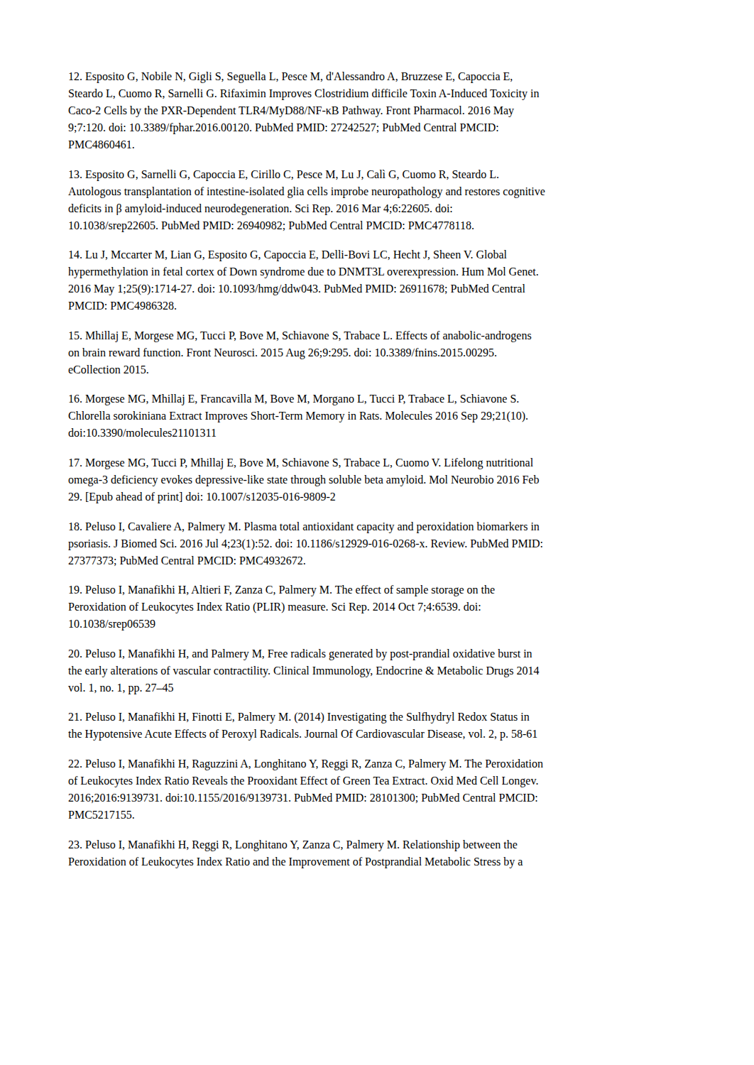12. Esposito G, Nobile N, Gigli S, Seguella L, Pesce M, d'Alessandro A, Bruzzese E, Capoccia E, Steardo L, Cuomo R, Sarnelli G. Rifaximin Improves Clostridium difficile Toxin A-Induced Toxicity in Caco-2 Cells by the PXR-Dependent TLR4/MyD88/NF-κB Pathway. Front Pharmacol. 2016 May 9;7:120. doi: 10.3389/fphar.2016.00120. PubMed PMID: 27242527; PubMed Central PMCID: PMC4860461.
13. Esposito G, Sarnelli G, Capoccia E, Cirillo C, Pesce M, Lu J, Calì G, Cuomo R, Steardo L. Autologous transplantation of intestine-isolated glia cells improbe neuropathology and restores cognitive deficits in β amyloid-induced neurodegeneration. Sci Rep. 2016 Mar 4;6:22605. doi: 10.1038/srep22605. PubMed PMID: 26940982; PubMed Central PMCID: PMC4778118.
14. Lu J, Mccarter M, Lian G, Esposito G, Capoccia E, Delli-Bovi LC, Hecht J, Sheen V. Global hypermethylation in fetal cortex of Down syndrome due to DNMT3L overexpression. Hum Mol Genet. 2016 May 1;25(9):1714-27. doi: 10.1093/hmg/ddw043. PubMed PMID: 26911678; PubMed Central PMCID: PMC4986328.
15. Mhillaj E, Morgese MG, Tucci P, Bove M, Schiavone S, Trabace L. Effects of anabolic-androgens on brain reward function. Front Neurosci. 2015 Aug 26;9:295. doi: 10.3389/fnins.2015.00295. eCollection 2015.
16. Morgese MG, Mhillaj E, Francavilla M, Bove M, Morgano L, Tucci P, Trabace L, Schiavone S. Chlorella sorokiniana Extract Improves Short-Term Memory in Rats. Molecules 2016 Sep 29;21(10). doi:10.3390/molecules21101311
17. Morgese MG, Tucci P, Mhillaj E, Bove M, Schiavone S, Trabace L, Cuomo V. Lifelong nutritional omega-3 deficiency evokes depressive-like state through soluble beta amyloid. Mol Neurobio 2016 Feb 29. [Epub ahead of print] doi: 10.1007/s12035-016-9809-2
18. Peluso I, Cavaliere A, Palmery M. Plasma total antioxidant capacity and peroxidation biomarkers in psoriasis. J Biomed Sci. 2016 Jul 4;23(1):52. doi: 10.1186/s12929-016-0268-x. Review. PubMed PMID: 27377373; PubMed Central PMCID: PMC4932672.
19. Peluso I, Manafikhi H, Altieri F, Zanza C, Palmery M. The effect of sample storage on the Peroxidation of Leukocytes Index Ratio (PLIR) measure. Sci Rep. 2014 Oct 7;4:6539. doi: 10.1038/srep06539
20. Peluso I, Manafikhi H, and Palmery M, Free radicals generated by post-prandial oxidative burst in the early alterations of vascular contractility. Clinical Immunology, Endocrine & Metabolic Drugs 2014 vol. 1, no. 1, pp. 27–45
21. Peluso I, Manafikhi H, Finotti E, Palmery M. (2014) Investigating the Sulfhydryl Redox Status in the Hypotensive Acute Effects of Peroxyl Radicals. Journal Of Cardiovascular Disease, vol. 2, p. 58-61
22. Peluso I, Manafikhi H, Raguzzini A, Longhitano Y, Reggi R, Zanza C, Palmery M. The Peroxidation of Leukocytes Index Ratio Reveals the Prooxidant Effect of Green Tea Extract. Oxid Med Cell Longev. 2016;2016:9139731. doi:10.1155/2016/9139731. PubMed PMID: 28101300; PubMed Central PMCID: PMC5217155.
23. Peluso I, Manafikhi H, Reggi R, Longhitano Y, Zanza C, Palmery M. Relationship between the Peroxidation of Leukocytes Index Ratio and the Improvement of Postprandial Metabolic Stress by a